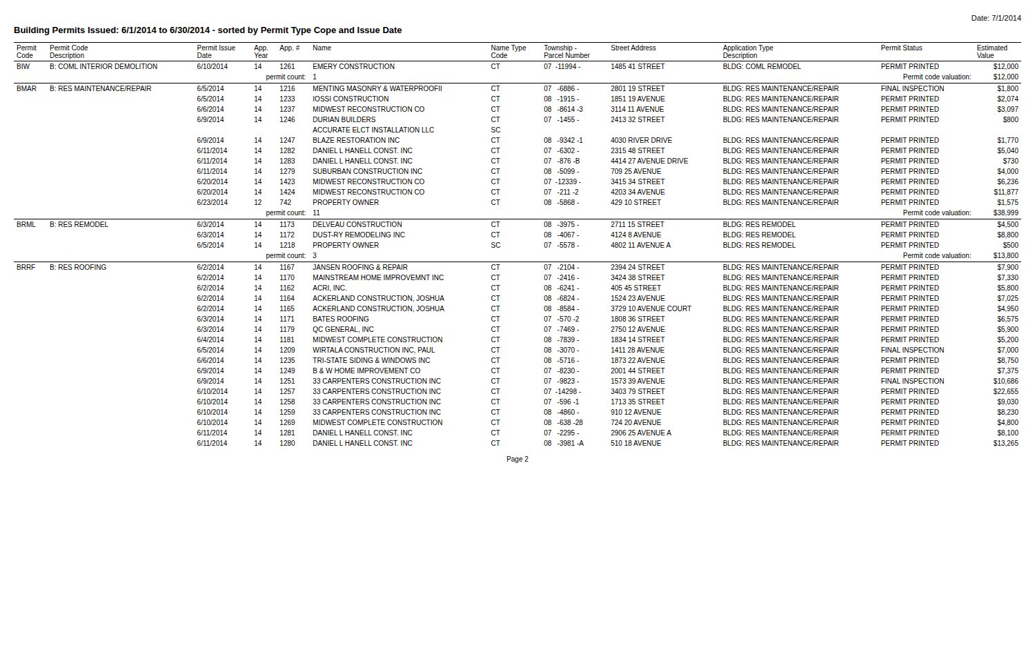Date: 7/1/2014
Building Permits Issued: 6/1/2014 to 6/30/2014 - sorted by Permit Type Cope and Issue Date
| Permit Code | Permit Code Description | Permit Issue Date | App. Year | App. # | Name | Name Type Code | Township - Parcel Number | Street Address | Application Type Description | Permit Status | Estimated Value |
| --- | --- | --- | --- | --- | --- | --- | --- | --- | --- | --- | --- |
| BIW | B: COML INTERIOR DEMOLITION | 6/10/2014 | 14 | 1261 | EMERY CONSTRUCTION | CT | 07 -11994 - | 1485 41 STREET | BLDG: COML REMODEL | PERMIT PRINTED | $12,000 |
| permit count: | 1 | | Permit code valuation: | $12,000 |
| BMAR | B: RES MAINTENANCE/REPAIR | 6/5/2014 | 14 | 1216 | MENTING MASONRY & WATERPROOFII | CT | 07 -6886 - | 2801 19 STREET | BLDG: RES MAINTENANCE/REPAIR | FINAL INSPECTION | $1,800 |
| | | 6/5/2014 | 14 | 1233 | IOSSI CONSTRUCTION | CT | 08 -1915 - | 1851 19 AVENUE | BLDG: RES MAINTENANCE/REPAIR | PERMIT PRINTED | $2,074 |
| | | 6/6/2014 | 14 | 1237 | MIDWEST RECONSTRUCTION CO | CT | 08 -8614 -3 | 3114 11 AVENUE | BLDG: RES MAINTENANCE/REPAIR | PERMIT PRINTED | $3,097 |
| | | 6/9/2014 | 14 | 1246 | DURIAN BUILDERS | CT | 07 -1455 - | 2413 32 STREET | BLDG: RES MAINTENANCE/REPAIR | PERMIT PRINTED | $800 |
| | | | | | ACCURATE ELCT INSTALLATION LLC | SC | | | | | |
| | | 6/9/2014 | 14 | 1247 | BLAZE RESTORATION INC | CT | 08 -9342 -1 | 4030 RIVER DRIVE | BLDG: RES MAINTENANCE/REPAIR | PERMIT PRINTED | $1,770 |
| | | 6/11/2014 | 14 | 1282 | DANIEL L HANELL CONST. INC | CT | 07 -6302 - | 2315 48 STREET | BLDG: RES MAINTENANCE/REPAIR | PERMIT PRINTED | $5,040 |
| | | 6/11/2014 | 14 | 1283 | DANIEL L HANELL CONST. INC | CT | 07 -876 -B | 4414 27 AVENUE DRIVE | BLDG: RES MAINTENANCE/REPAIR | PERMIT PRINTED | $730 |
| | | 6/11/2014 | 14 | 1279 | SUBURBAN CONSTRUCTION INC | CT | 08 -5099 - | 709 25 AVENUE | BLDG: RES MAINTENANCE/REPAIR | PERMIT PRINTED | $4,000 |
| | | 6/20/2014 | 14 | 1423 | MIDWEST RECONSTRUCTION CO | CT | 07 -12339 - | 3415 34 STREET | BLDG: RES MAINTENANCE/REPAIR | PERMIT PRINTED | $6,236 |
| | | 6/20/2014 | 14 | 1424 | MIDWEST RECONSTRUCTION CO | CT | 07 -211 -2 | 4203 34 AVENUE | BLDG: RES MAINTENANCE/REPAIR | PERMIT PRINTED | $11,877 |
| | | 6/23/2014 | 12 | 742 | PROPERTY OWNER | CT | 08 -5868 - | 429 10 STREET | BLDG: RES MAINTENANCE/REPAIR | PERMIT PRINTED | $1,575 |
| permit count: | 11 | | Permit code valuation: | $38,999 |
| BRML | B: RES REMODEL | 6/3/2014 | 14 | 1173 | DELVEAU CONSTRUCTION | CT | 08 -3975 - | 2711 15 STREET | BLDG: RES REMODEL | PERMIT PRINTED | $4,500 |
| | | 6/3/2014 | 14 | 1172 | DUST-RY REMODELING INC | CT | 08 -4067 - | 4124 8 AVENUE | BLDG: RES REMODEL | PERMIT PRINTED | $8,800 |
| | | 6/5/2014 | 14 | 1218 | PROPERTY OWNER | SC | 07 -5578 - | 4802 11 AVENUE A | BLDG: RES REMODEL | PERMIT PRINTED | $500 |
| permit count: | 3 | | Permit code valuation: | $13,800 |
| BRRF | B: RES ROOFING | 6/2/2014 | 14 | 1167 | JANSEN ROOFING & REPAIR | CT | 07 -2104 - | 2394 24 STREET | BLDG: RES MAINTENANCE/REPAIR | PERMIT PRINTED | $7,900 |
| | | 6/2/2014 | 14 | 1170 | MAINSTREAM HOME IMPROVEMNT INC | CT | 07 -2416 - | 3424 38 STREET | BLDG: RES MAINTENANCE/REPAIR | PERMIT PRINTED | $7,330 |
| | | 6/2/2014 | 14 | 1162 | ACRI, INC. | CT | 08 -6241 - | 405 45 STREET | BLDG: RES MAINTENANCE/REPAIR | PERMIT PRINTED | $5,800 |
| | | 6/2/2014 | 14 | 1164 | ACKERLAND CONSTRUCTION, JOSHUA | CT | 08 -6824 - | 1524 23 AVENUE | BLDG: RES MAINTENANCE/REPAIR | PERMIT PRINTED | $7,025 |
| | | 6/2/2014 | 14 | 1165 | ACKERLAND CONSTRUCTION, JOSHUA | CT | 08 -8584 - | 3729 10 AVENUE COURT | BLDG: RES MAINTENANCE/REPAIR | PERMIT PRINTED | $4,950 |
| | | 6/3/2014 | 14 | 1171 | BATES ROOFING | CT | 07 -570 -2 | 1808 36 STREET | BLDG: RES MAINTENANCE/REPAIR | PERMIT PRINTED | $6,575 |
| | | 6/3/2014 | 14 | 1179 | QC GENERAL, INC | CT | 07 -7469 - | 2750 12 AVENUE | BLDG: RES MAINTENANCE/REPAIR | PERMIT PRINTED | $5,900 |
| | | 6/4/2014 | 14 | 1181 | MIDWEST COMPLETE CONSTRUCTION | CT | 08 -7839 - | 1834 14 STREET | BLDG: RES MAINTENANCE/REPAIR | PERMIT PRINTED | $5,200 |
| | | 6/5/2014 | 14 | 1209 | WIRTALA CONSTRUCTION INC, PAUL | CT | 08 -3070 - | 1411 28 AVENUE | BLDG: RES MAINTENANCE/REPAIR | FINAL INSPECTION | $7,000 |
| | | 6/6/2014 | 14 | 1235 | TRI-STATE SIDING & WINDOWS INC | CT | 08 -5716 - | 1873 22 AVENUE | BLDG: RES MAINTENANCE/REPAIR | PERMIT PRINTED | $8,750 |
| | | 6/9/2014 | 14 | 1249 | B & W HOME IMPROVEMENT CO | CT | 07 -8230 - | 2001 44 STREET | BLDG: RES MAINTENANCE/REPAIR | PERMIT PRINTED | $7,375 |
| | | 6/9/2014 | 14 | 1251 | 33 CARPENTERS CONSTRUCTION INC | CT | 07 -9823 - | 1573 39 AVENUE | BLDG: RES MAINTENANCE/REPAIR | FINAL INSPECTION | $10,686 |
| | | 6/10/2014 | 14 | 1257 | 33 CARPENTERS CONSTRUCTION INC | CT | 07 -14298 - | 3403 79 STREET | BLDG: RES MAINTENANCE/REPAIR | PERMIT PRINTED | $22,655 |
| | | 6/10/2014 | 14 | 1258 | 33 CARPENTERS CONSTRUCTION INC | CT | 07 -596 -1 | 1713 35 STREET | BLDG: RES MAINTENANCE/REPAIR | PERMIT PRINTED | $9,030 |
| | | 6/10/2014 | 14 | 1259 | 33 CARPENTERS CONSTRUCTION INC | CT | 08 -4860 - | 910 12 AVENUE | BLDG: RES MAINTENANCE/REPAIR | PERMIT PRINTED | $8,230 |
| | | 6/10/2014 | 14 | 1269 | MIDWEST COMPLETE CONSTRUCTION | CT | 08 -638 -28 | 724 20 AVENUE | BLDG: RES MAINTENANCE/REPAIR | PERMIT PRINTED | $4,800 |
| | | 6/11/2014 | 14 | 1281 | DANIEL L HANELL CONST. INC | CT | 07 -2295 - | 2906 25 AVENUE A | BLDG: RES MAINTENANCE/REPAIR | PERMIT PRINTED | $8,100 |
| | | 6/11/2014 | 14 | 1280 | DANIEL L HANELL CONST. INC | CT | 08 -3981 -A | 510 18 AVENUE | BLDG: RES MAINTENANCE/REPAIR | PERMIT PRINTED | $13,265 |
Page 2